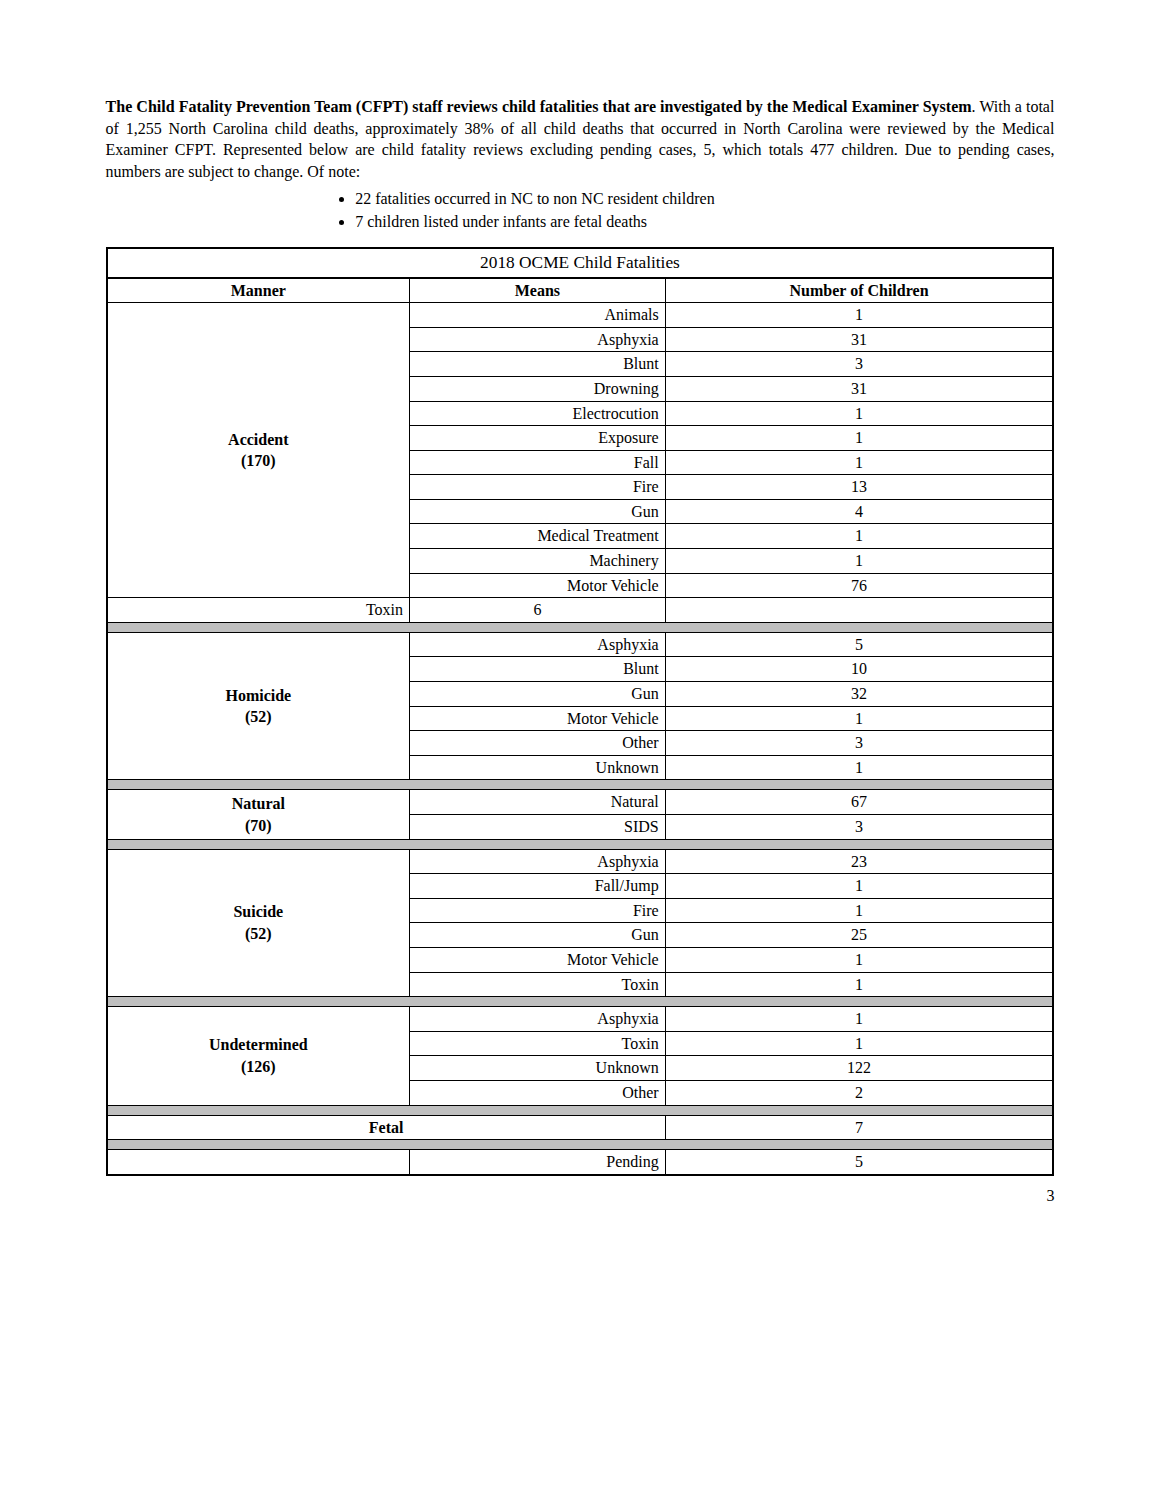The Child Fatality Prevention Team (CFPT) staff reviews child fatalities that are investigated by the Medical Examiner System. With a total of 1,255 North Carolina child deaths, approximately 38% of all child deaths that occurred in North Carolina were reviewed by the Medical Examiner CFPT. Represented below are child fatality reviews excluding pending cases, 5, which totals 477 children. Due to pending cases, numbers are subject to change. Of note:
22 fatalities occurred in NC to non NC resident children
7 children listed under infants are fetal deaths
2018 OCME Child Fatalities
| Manner | Means | Number of Children |
| --- | --- | --- |
| Accident (170) | Animals | 1 |
| Asphyxia | 31 |
| Blunt | 3 |
| Drowning | 31 |
| Electrocution | 1 |
| Exposure | 1 |
| Fall | 1 |
| Fire | 13 |
| Gun | 4 |
| Medical Treatment | 1 |
| Machinery | 1 |
| Motor Vehicle | 76 |
| Toxin | 6 |
| Homicide (52) | Asphyxia | 5 |
| Blunt | 10 |
| Gun | 32 |
| Motor Vehicle | 1 |
| Other | 3 |
| Unknown | 1 |
| Natural (70) | Natural | 67 |
| SIDS | 3 |
| Suicide (52) | Asphyxia | 23 |
| Fall/Jump | 1 |
| Fire | 1 |
| Gun | 25 |
| Motor Vehicle | 1 |
| Toxin | 1 |
| Undetermined (126) | Asphyxia | 1 |
| Toxin | 1 |
| Unknown | 122 |
| Other | 2 |
| Fetal | 7 |
| | Pending | 5 |
3